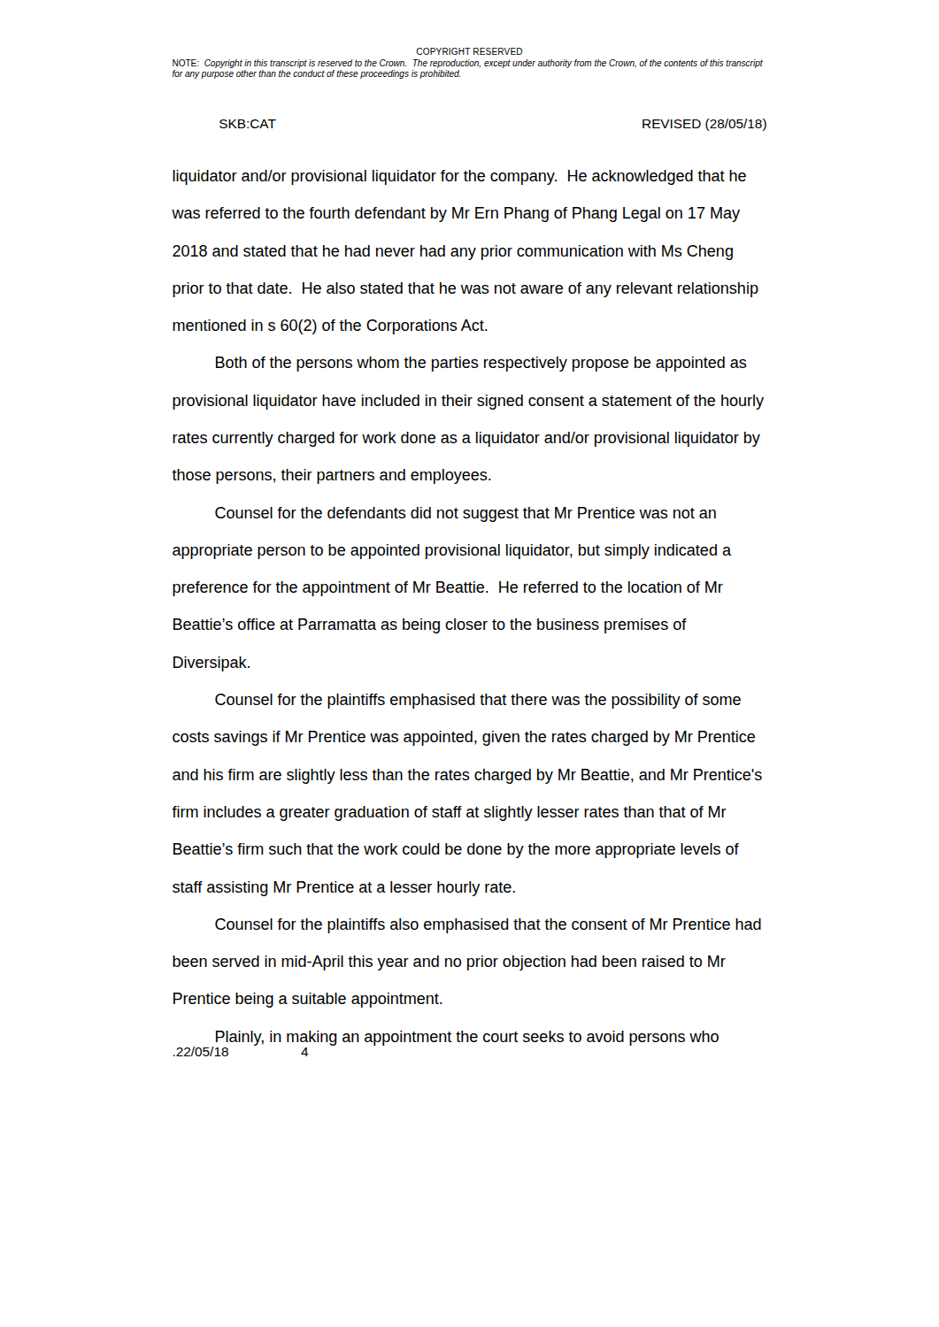COPYRIGHT RESERVED
NOTE: Copyright in this transcript is reserved to the Crown. The reproduction, except under authority from the Crown, of the contents of this transcript for any purpose other than the conduct of these proceedings is prohibited.
SKB:CAT
REVISED (28/05/18)
liquidator and/or provisional liquidator for the company. He acknowledged that he was referred to the fourth defendant by Mr Ern Phang of Phang Legal on 17 May 2018 and stated that he had never had any prior communication with Ms Cheng prior to that date. He also stated that he was not aware of any relevant relationship mentioned in s 60(2) of the Corporations Act.
Both of the persons whom the parties respectively propose be appointed as provisional liquidator have included in their signed consent a statement of the hourly rates currently charged for work done as a liquidator and/or provisional liquidator by those persons, their partners and employees.
Counsel for the defendants did not suggest that Mr Prentice was not an appropriate person to be appointed provisional liquidator, but simply indicated a preference for the appointment of Mr Beattie. He referred to the location of Mr Beattie’s office at Parramatta as being closer to the business premises of Diversipak.
Counsel for the plaintiffs emphasised that there was the possibility of some costs savings if Mr Prentice was appointed, given the rates charged by Mr Prentice and his firm are slightly less than the rates charged by Mr Beattie, and Mr Prentice's firm includes a greater graduation of staff at slightly lesser rates than that of Mr Beattie’s firm such that the work could be done by the more appropriate levels of staff assisting Mr Prentice at a lesser hourly rate.
Counsel for the plaintiffs also emphasised that the consent of Mr Prentice had been served in mid-April this year and no prior objection had been raised to Mr Prentice being a suitable appointment.
Plainly, in making an appointment the court seeks to avoid persons who
.22/05/184